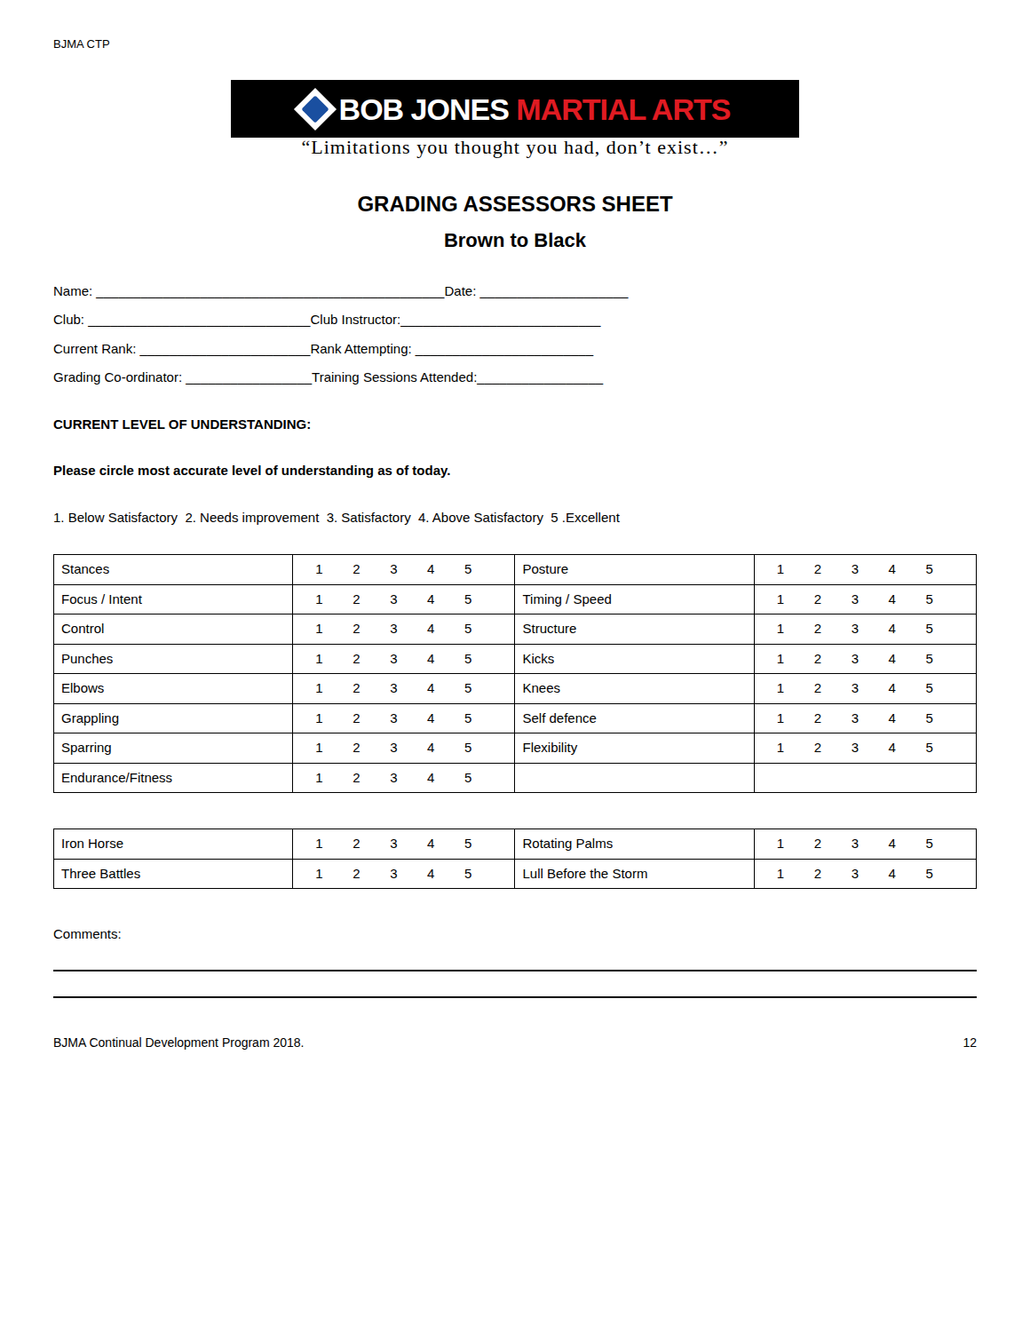BJMA CTP
BOB JONES MARTIAL ARTS
“Limitations you thought you had, don’t exist…”
GRADING ASSESSORS SHEET
Brown to Black
Name: _______________________________________________Date: ____________________
Club: ______________________________Club Instructor:___________________________
Current Rank: _______________________Rank Attempting: ________________________
Grading Co-ordinator: _________________Training Sessions Attended:_________________
CURRENT LEVEL OF UNDERSTANDING:
Please circle most accurate level of understanding as of today.
1. Below Satisfactory 2. Needs improvement 3. Satisfactory 4. Above Satisfactory 5 .Excellent
| Stances | 1 2 3 4 5 | Posture | 1 2 3 4 5 |
| Focus / Intent | 1 2 3 4 5 | Timing / Speed | 1 2 3 4 5 |
| Control | 1 2 3 4 5 | Structure | 1 2 3 4 5 |
| Punches | 1 2 3 4 5 | Kicks | 1 2 3 4 5 |
| Elbows | 1 2 3 4 5 | Knees | 1 2 3 4 5 |
| Grappling | 1 2 3 4 5 | Self defence | 1 2 3 4 5 |
| Sparring | 1 2 3 4 5 | Flexibility | 1 2 3 4 5 |
| Endurance/Fitness | 1 2 3 4 5 | | |
| Iron Horse | 1 2 3 4 5 | Rotating Palms | 1 2 3 4 5 |
| Three Battles | 1 2 3 4 5 | Lull Before the Storm | 1 2 3 4 5 |
Comments:
BJMA Continual Development Program 2018. 12